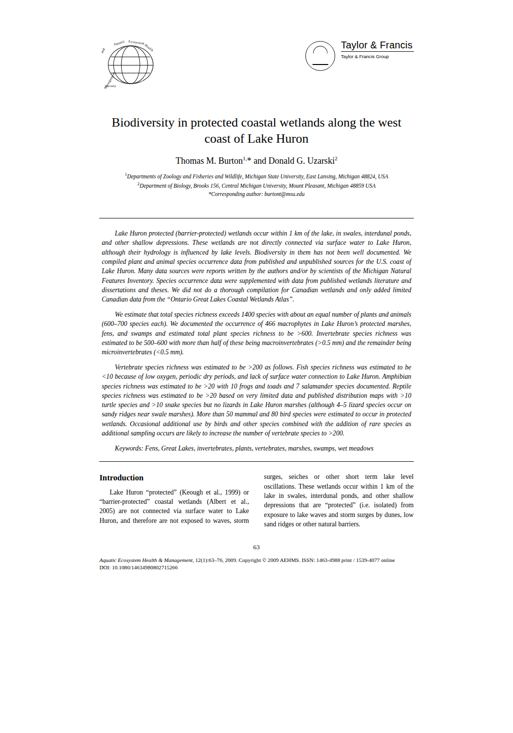Aquatic Ecosystem Health Society Management and
Taylor & Francis
Taylor & Francis Group
Biodiversity in protected coastal wetlands along the west
coast of Lake Huron
Thomas M. Burton1,* and Donald G. Uzarski2
1Departments of Zoology and Fisheries and Wildlife, Michigan State University, East Lansing, Michigan 48824, USA
2Department of Biology, Brooks 156, Central Michigan University, Mount Pleasant, Michigan 48859 USA
*Corresponding author: burtont@msu.edu
Lake Huron protected (barrier-protected) wetlands occur within 1 km of the lake, in swales, interdunal ponds, and other shallow depressions. These wetlands are not directly connected via surface water to Lake Huron, although their hydrology is influenced by lake levels. Biodiversity in them has not been well documented. We compiled plant and animal species occurrence data from published and unpublished sources for the U.S. coast of Lake Huron. Many data sources were reports written by the authors and/or by scientists of the Michigan Natural Features Inventory. Species occurrence data were supplemented with data from published wetlands literature and dissertations and theses. We did not do a thorough compilation for Canadian wetlands and only added limited Canadian data from the “Ontario Great Lakes Coastal Wetlands Atlas”.
We estimate that total species richness exceeds 1400 species with about an equal number of plants and animals (600–700 species each). We documented the occurrence of 466 macrophytes in Lake Huron’s protected marshes, fens, and swamps and estimated total plant species richness to be >600. Invertebrate species richness was estimated to be 500–600 with more than half of these being macroinvertebrates (>0.5 mm) and the remainder being microinvertebrates (<0.5 mm).
Vertebrate species richness was estimated to be >200 as follows. Fish species richness was estimated to be <10 because of low oxygen, periodic dry periods, and lack of surface water connection to Lake Huron. Amphibian species richness was estimated to be >20 with 10 frogs and toads and 7 salamander species documented. Reptile species richness was estimated to be >20 based on very limited data and published distribution maps with >10 turtle species and >10 snake species but no lizards in Lake Huron marshes (although 4–5 lizard species occur on sandy ridges near swale marshes). More than 50 mammal and 80 bird species were estimated to occur in protected wetlands. Occasional additional use by birds and other species combined with the addition of rare species as additional sampling occurs are likely to increase the number of vertebrate species to >200.
Keywords: Fens, Great Lakes, invertebrates, plants, vertebrates, marshes, swamps, wet meadows
Introduction
Lake Huron “protected” (Keough et al., 1999) or “barrier-protected” coastal wetlands (Albert et al., 2005) are not connected via surface water to Lake Huron, and therefore are not exposed to waves, storm surges, seiches or other short term lake level oscillations. These wetlands occur within 1 km of the lake in swales, interdunal ponds, and other shallow depressions that are “protected” (i.e. isolated) from exposure to lake waves and storm surges by dunes, low sand ridges or other natural barriers.
63
Aquatic Ecosystem Health & Management, 12(1):63–76, 2009. Copyright © 2009 AEHMS. ISSN: 1463-4988 print / 1539-4077 online
DOI: 10.1080/14634980802715266